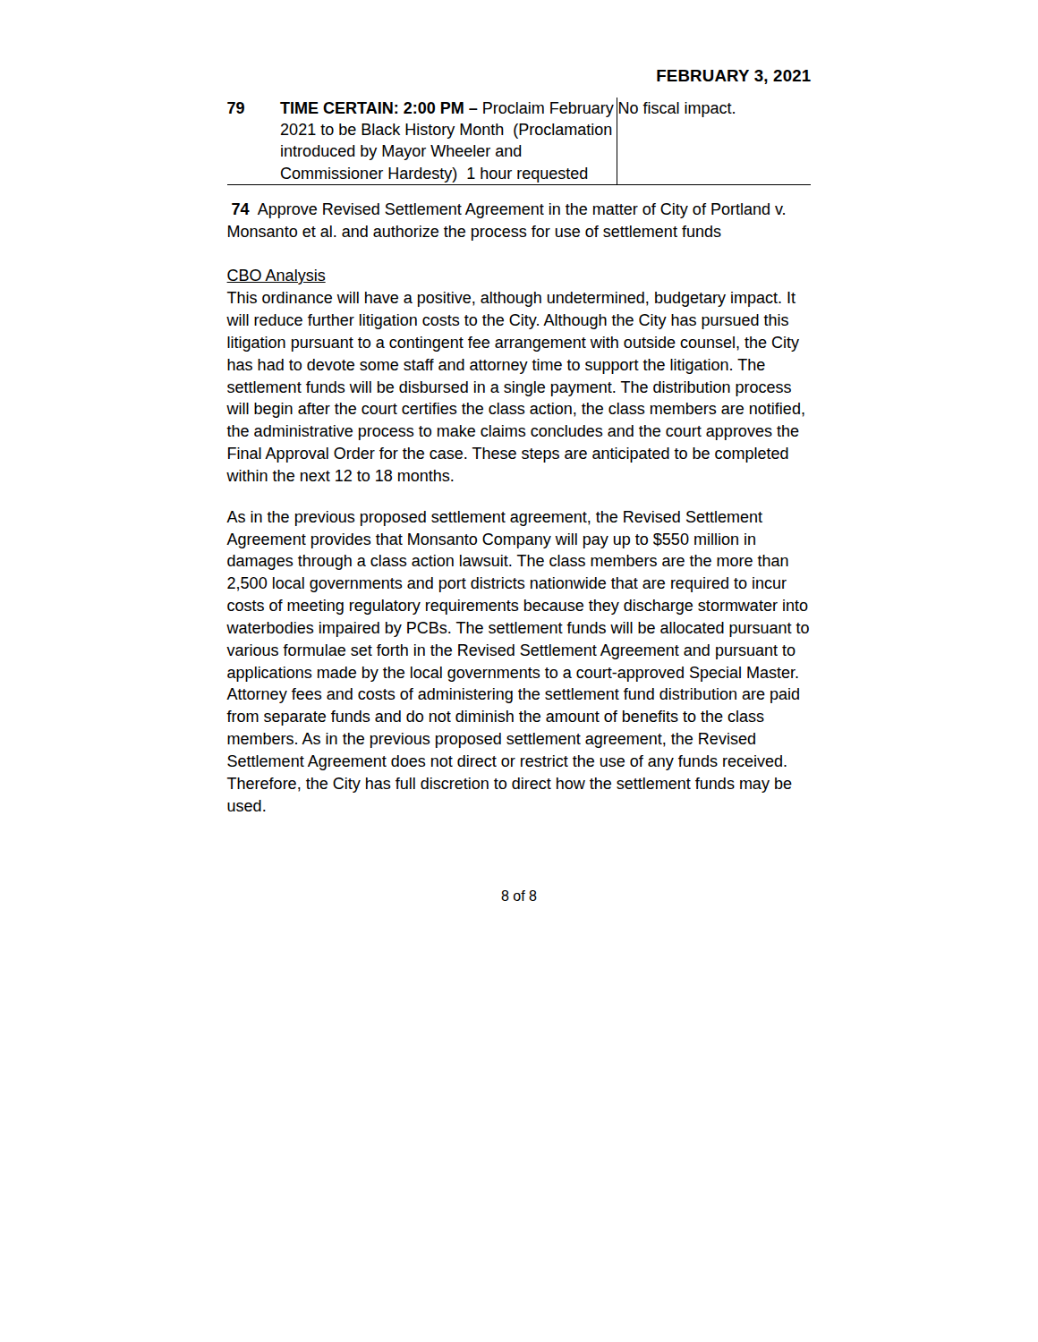FEBRUARY 3, 2021
| 79 | TIME CERTAIN: 2:00 PM – Proclaim February 2021 to be Black History Month (Proclamation introduced by Mayor Wheeler and Commissioner Hardesty) 1 hour requested | No fiscal impact. |
74 Approve Revised Settlement Agreement in the matter of City of Portland v. Monsanto et al. and authorize the process for use of settlement funds
CBO Analysis
This ordinance will have a positive, although undetermined, budgetary impact. It will reduce further litigation costs to the City. Although the City has pursued this litigation pursuant to a contingent fee arrangement with outside counsel, the City has had to devote some staff and attorney time to support the litigation. The settlement funds will be disbursed in a single payment. The distribution process will begin after the court certifies the class action, the class members are notified, the administrative process to make claims concludes and the court approves the Final Approval Order for the case. These steps are anticipated to be completed within the next 12 to 18 months.
As in the previous proposed settlement agreement, the Revised Settlement Agreement provides that Monsanto Company will pay up to $550 million in damages through a class action lawsuit. The class members are the more than 2,500 local governments and port districts nationwide that are required to incur costs of meeting regulatory requirements because they discharge stormwater into waterbodies impaired by PCBs. The settlement funds will be allocated pursuant to various formulae set forth in the Revised Settlement Agreement and pursuant to applications made by the local governments to a court-approved Special Master. Attorney fees and costs of administering the settlement fund distribution are paid from separate funds and do not diminish the amount of benefits to the class members. As in the previous proposed settlement agreement, the Revised Settlement Agreement does not direct or restrict the use of any funds received. Therefore, the City has full discretion to direct how the settlement funds may be used.
8 of 8